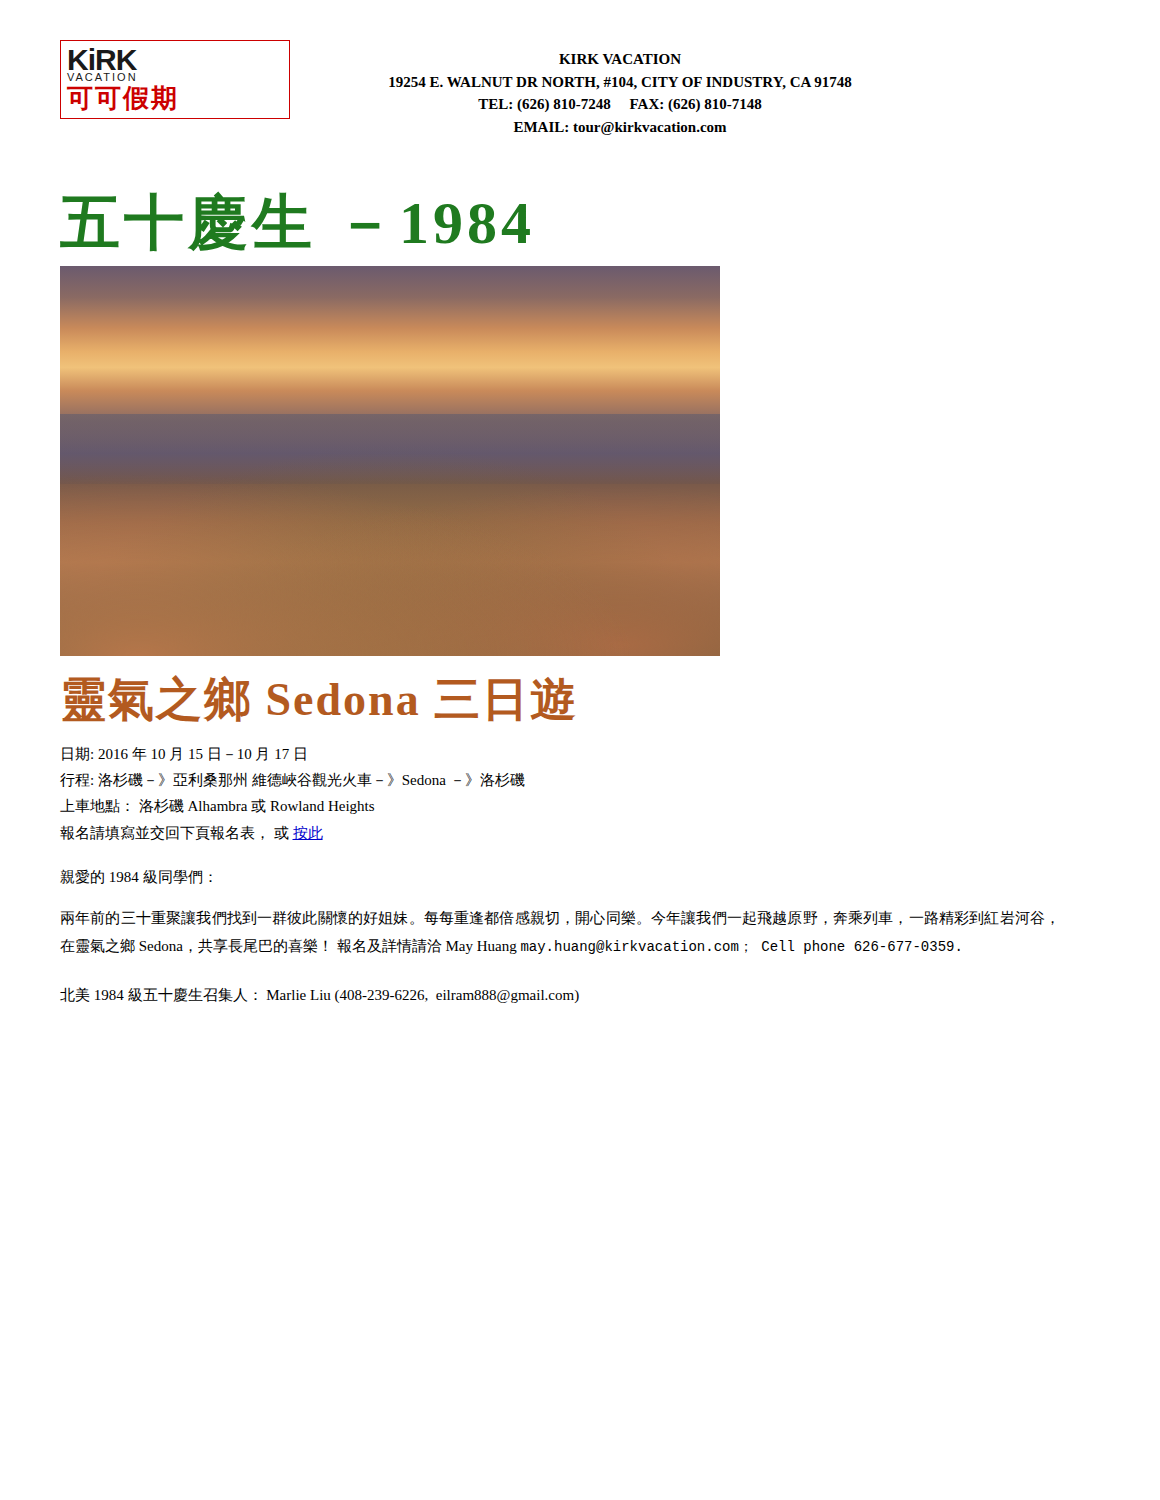KiRK
VACATION
可可假期
KIRK VACATION
19254 E. WALNUT DR NORTH, #104, CITY OF INDUSTRY, CA 91748
TEL: (626) 810-7248 FAX: (626) 810-7148
EMAIL: tour@kirkvacation.com
五十慶生 －1984
靈氣之鄉 Sedona 三日遊
日期: 2016 年 10 月 15 日－10 月 17 日
行程: 洛杉磯－》亞利桑那州 維德峽谷觀光火車－》Sedona －》洛杉磯
上車地點： 洛杉磯 Alhambra 或 Rowland Heights
報名請填寫並交回下頁報名表， 或 按此
親愛的 1984 級同學們：
兩年前的三十重聚讓我們找到一群彼此關懷的好姐妹。每每重逢都倍感親切，開心同樂。今年讓我們一起飛越原野，奔乘列車，一路精彩到紅岩河谷，在靈氣之鄉 Sedona，共享長尾巴的喜樂！ 報名及詳情請洽 May Huang may.huang@kirkvacation.com； Cell phone 626-677-0359.
北美 1984 級五十慶生召集人： Marlie Liu (408-239-6226, eilram888@gmail.com)